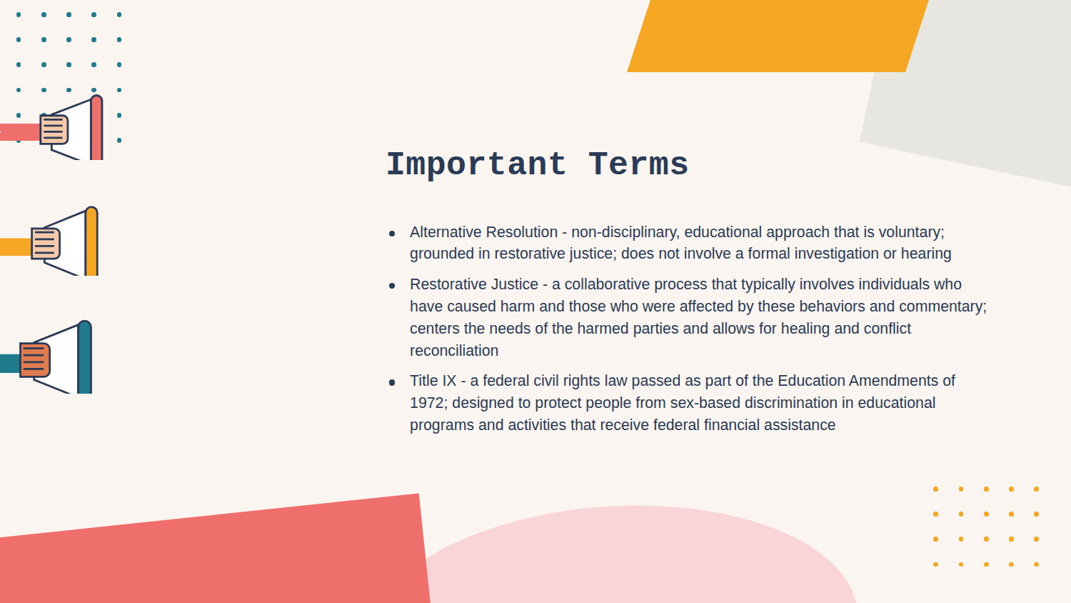Important Terms
Alternative Resolution - non-disciplinary, educational approach that is voluntary; grounded in restorative justice; does not involve a formal investigation or hearing
Restorative Justice - a collaborative process that typically involves individuals who have caused harm and those who were affected by these behaviors and commentary; centers the needs of the harmed parties and allows for healing and conflict reconciliation
Title IX - a federal civil rights law passed as part of the Education Amendments of 1972; designed to protect people from sex-based discrimination in educational programs and activities that receive federal financial assistance